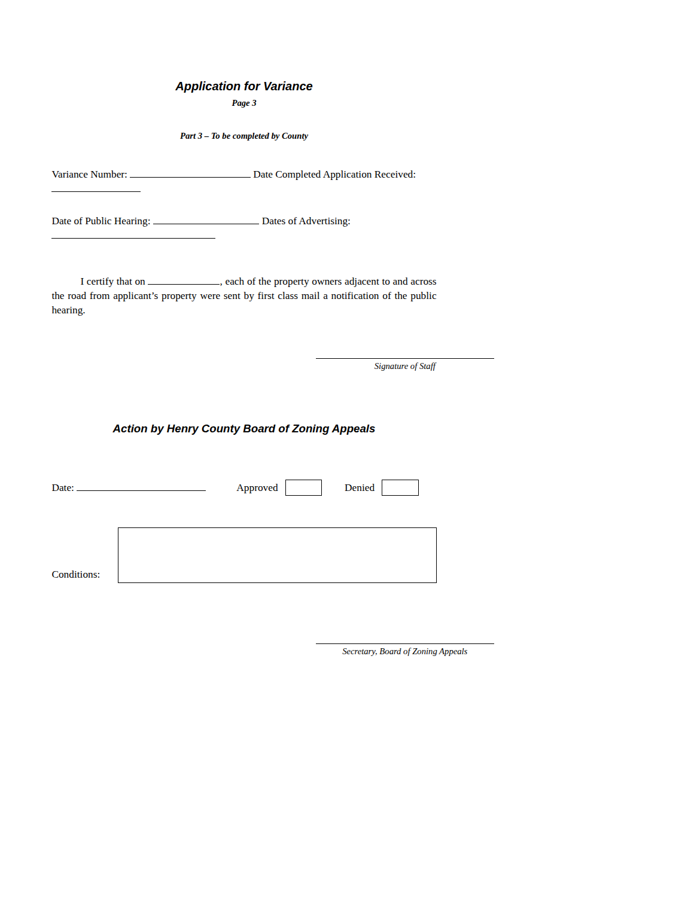Application for Variance
Page 3
Part 3 – To be completed by County
Variance Number: Date Completed Application Received:
Date of Public Hearing: Dates of Advertising:
I certify that on , each of the property owners adjacent to and across the road from applicant’s property were sent by first class mail a notification of the public hearing.
Signature of Staff
Action by Henry County Board of Zoning Appeals
Date: Approved Denied
Conditions:
Secretary, Board of Zoning Appeals